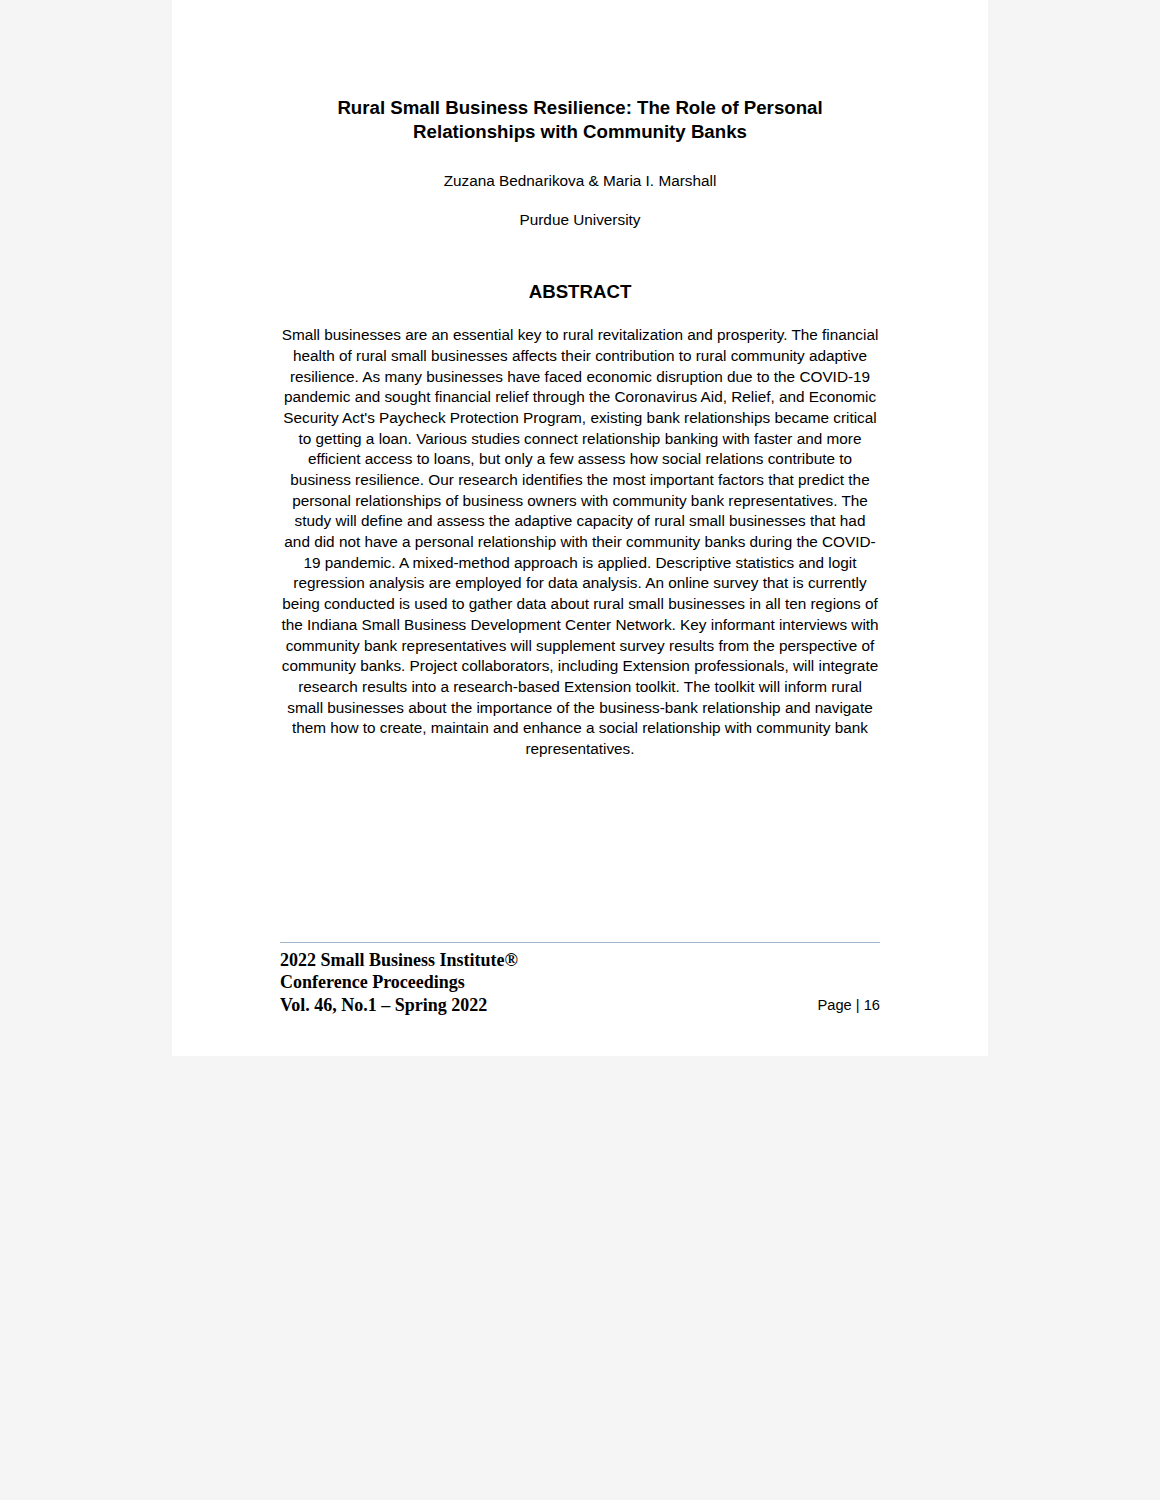Rural Small Business Resilience: The Role of Personal Relationships with Community Banks
Zuzana Bednarikova & Maria I. Marshall
Purdue University
ABSTRACT
Small businesses are an essential key to rural revitalization and prosperity. The financial health of rural small businesses affects their contribution to rural community adaptive resilience. As many businesses have faced economic disruption due to the COVID-19 pandemic and sought financial relief through the Coronavirus Aid, Relief, and Economic Security Act's Paycheck Protection Program, existing bank relationships became critical to getting a loan. Various studies connect relationship banking with faster and more efficient access to loans, but only a few assess how social relations contribute to business resilience. Our research identifies the most important factors that predict the personal relationships of business owners with community bank representatives. The study will define and assess the adaptive capacity of rural small businesses that had and did not have a personal relationship with their community banks during the COVID-19 pandemic. A mixed-method approach is applied. Descriptive statistics and logit regression analysis are employed for data analysis. An online survey that is currently being conducted is used to gather data about rural small businesses in all ten regions of the Indiana Small Business Development Center Network. Key informant interviews with community bank representatives will supplement survey results from the perspective of community banks. Project collaborators, including Extension professionals, will integrate research results into a research-based Extension toolkit. The toolkit will inform rural small businesses about the importance of the business-bank relationship and navigate them how to create, maintain and enhance a social relationship with community bank representatives.
2022 Small Business Institute®
Conference Proceedings
Vol. 46, No.1 – Spring 2022
Page | 16